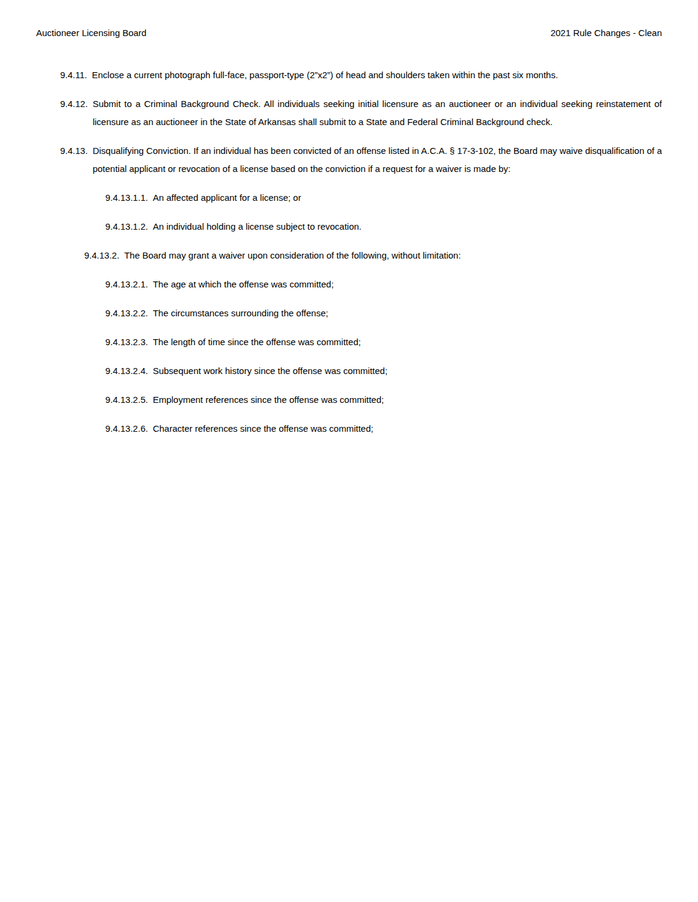Auctioneer Licensing Board 2021 Rule Changes - Clean
9.4.11. Enclose a current photograph full-face, passport-type (2”x2”) of head and shoulders taken within the past six months.
9.4.12. Submit to a Criminal Background Check. All individuals seeking initial licensure as an auctioneer or an individual seeking reinstatement of licensure as an auctioneer in the State of Arkansas shall submit to a State and Federal Criminal Background check.
9.4.13. Disqualifying Conviction. If an individual has been convicted of an offense listed in A.C.A. § 17-3-102, the Board may waive disqualification of a potential applicant or revocation of a license based on the conviction if a request for a waiver is made by:
9.4.13.1.1. An affected applicant for a license; or
9.4.13.1.2. An individual holding a license subject to revocation.
9.4.13.2. The Board may grant a waiver upon consideration of the following, without limitation:
9.4.13.2.1. The age at which the offense was committed;
9.4.13.2.2. The circumstances surrounding the offense;
9.4.13.2.3. The length of time since the offense was committed;
9.4.13.2.4. Subsequent work history since the offense was committed;
9.4.13.2.5. Employment references since the offense was committed;
9.4.13.2.6. Character references since the offense was committed;